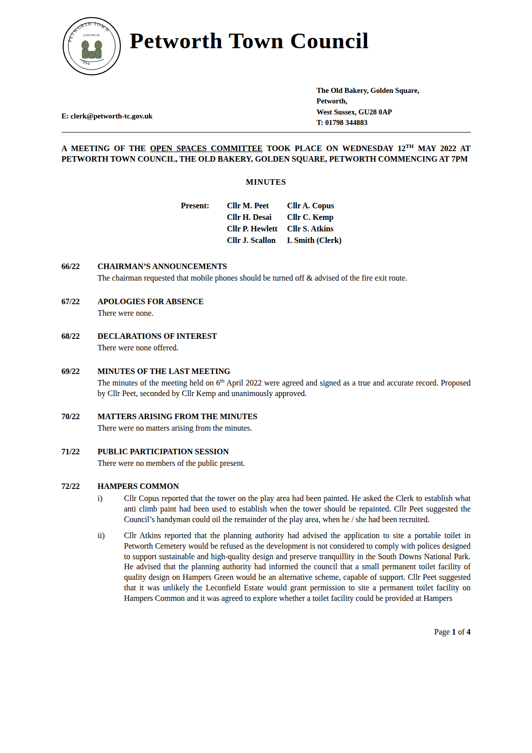PETWORTH TOWN 1894 COUNCIL
Petworth Town Council
E: clerk@petworth-tc.gov.uk
The Old Bakery, Golden Square,
Petworth,
West Sussex, GU28 0AP
T: 01798 344883
A meeting of the Open Spaces Committee took place on Wednesday 12th May 2022 at Petworth Town Council, The Old Bakery, Golden Square, Petworth commencing at 7pm
MINUTES
| Present: | Cllr M. Peet | Cllr A. Copus |
| | Cllr H. Desai | Cllr C. Kemp |
| | Cllr P. Hewlett | Cllr S. Atkins |
| | Cllr J. Scallon | L Smith (Clerk) |
66/22
Chairman’s Announcements
The chairman requested that mobile phones should be turned off & advised of the fire exit route.
67/22
Apologies for Absence
There were none.
68/22
Declarations of Interest
There were none offered.
69/22
Minutes of the Last Meeting
The minutes of the meeting held on 6th April 2022 were agreed and signed as a true and accurate record. Proposed by Cllr Peet, seconded by Cllr Kemp and unanimously approved.
70/22
Matters Arising from the Minutes
There were no matters arising from the minutes.
71/22
Public Participation Session
There were no members of the public present.
72/22
Hampers Common
i) Cllr Copus reported that the tower on the play area had been painted. He asked the Clerk to establish what anti climb paint had been used to establish when the tower should be repainted. Cllr Peet suggested the Council’s handyman could oil the remainder of the play area, when he / she had been recruited.
ii) Cllr Atkins reported that the planning authority had advised the application to site a portable toilet in Petworth Cemetery would be refused as the development is not considered to comply with polices designed to support sustainable and high-quality design and preserve tranquillity in the South Downs National Park. He advised that the planning authority had informed the council that a small permanent toilet facility of quality design on Hampers Green would be an alternative scheme, capable of support. Cllr Peet suggested that it was unlikely the Leconfield Estate would grant permission to site a permanent toilet facility on Hampers Common and it was agreed to explore whether a toilet facility could be provided at Hampers
Page 1 of 4